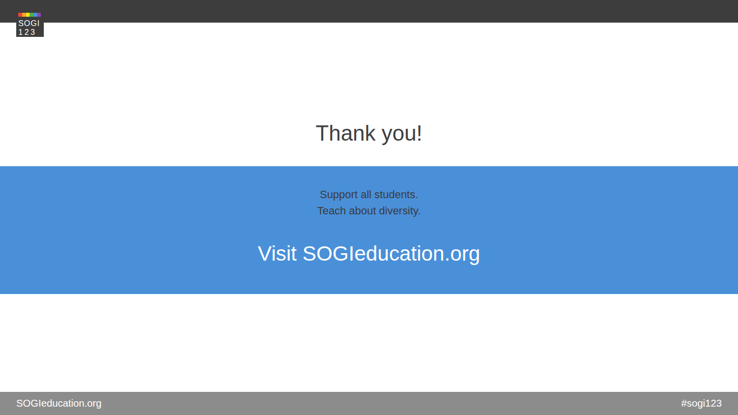SOGI 123
Thank you!
Support all students.
Teach about diversity.
Visit SOGIeducation.org
SOGIeducation.org
#sogi123